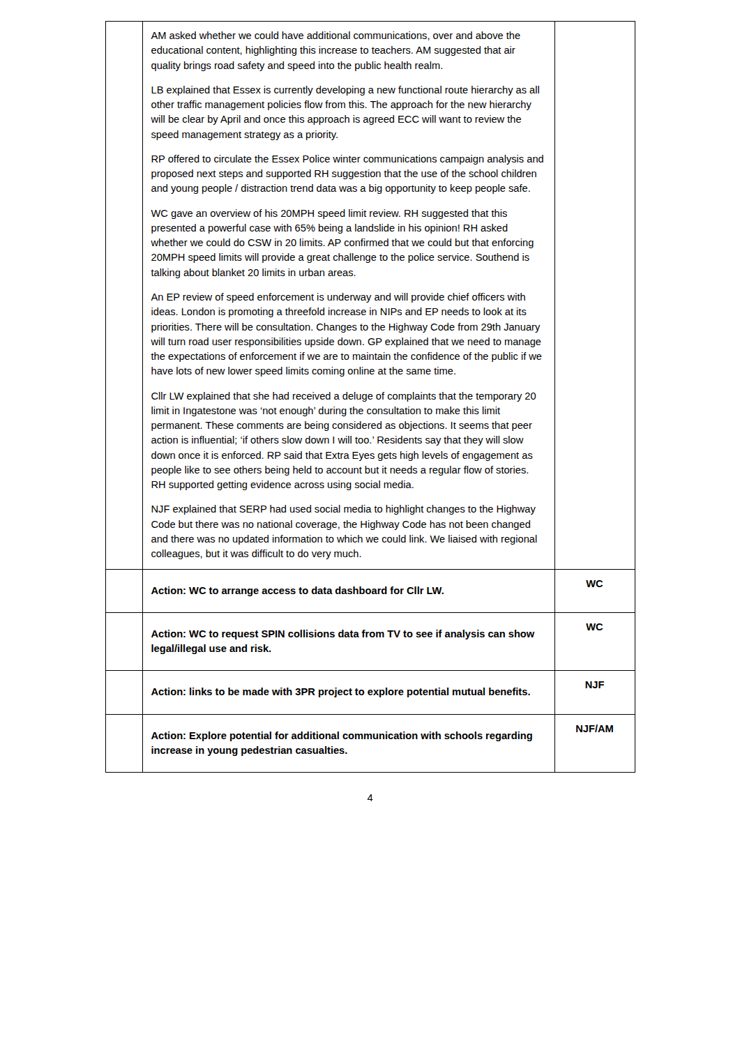| | AM asked whether we could have additional communications, over and above the educational content, highlighting this increase to teachers. AM suggested that air quality brings road safety and speed into the public health realm. LB explained that Essex is currently developing a new functional route hierarchy as all other traffic management policies flow from this. The approach for the new hierarchy will be clear by April and once this approach is agreed ECC will want to review the speed management strategy as a priority. RP offered to circulate the Essex Police winter communications campaign analysis and proposed next steps and supported RH suggestion that the use of the school children and young people / distraction trend data was a big opportunity to keep people safe. WC gave an overview of his 20MPH speed limit review. RH suggested that this presented a powerful case with 65% being a landslide in his opinion! RH asked whether we could do CSW in 20 limits. AP confirmed that we could but that enforcing 20MPH speed limits will provide a great challenge to the police service. Southend is talking about blanket 20 limits in urban areas. An EP review of speed enforcement is underway and will provide chief officers with ideas. London is promoting a threefold increase in NIPs and EP needs to look at its priorities. There will be consultation. Changes to the Highway Code from 29th January will turn road user responsibilities upside down. GP explained that we need to manage the expectations of enforcement if we are to maintain the confidence of the public if we have lots of new lower speed limits coming online at the same time. Cllr LW explained that she had received a deluge of complaints that the temporary 20 limit in Ingatestone was ‘not enough’ during the consultation to make this limit permanent. These comments are being considered as objections. It seems that peer action is influential; ‘if others slow down I will too.’ Residents say that they will slow down once it is enforced. RP said that Extra Eyes gets high levels of engagement as people like to see others being held to account but it needs a regular flow of stories. RH supported getting evidence across using social media. NJF explained that SERP had used social media to highlight changes to the Highway Code but there was no national coverage, the Highway Code has not been changed and there was no updated information to which we could link. We liaised with regional colleagues, but it was difficult to do very much. | |
| | Action: WC to arrange access to data dashboard for Cllr LW. | WC |
| | Action: WC to request SPIN collisions data from TV to see if analysis can show legal/illegal use and risk. | WC |
| | Action: links to be made with 3PR project to explore potential mutual benefits. | NJF |
| | Action: Explore potential for additional communication with schools regarding increase in young pedestrian casualties. | NJF/AM |
4